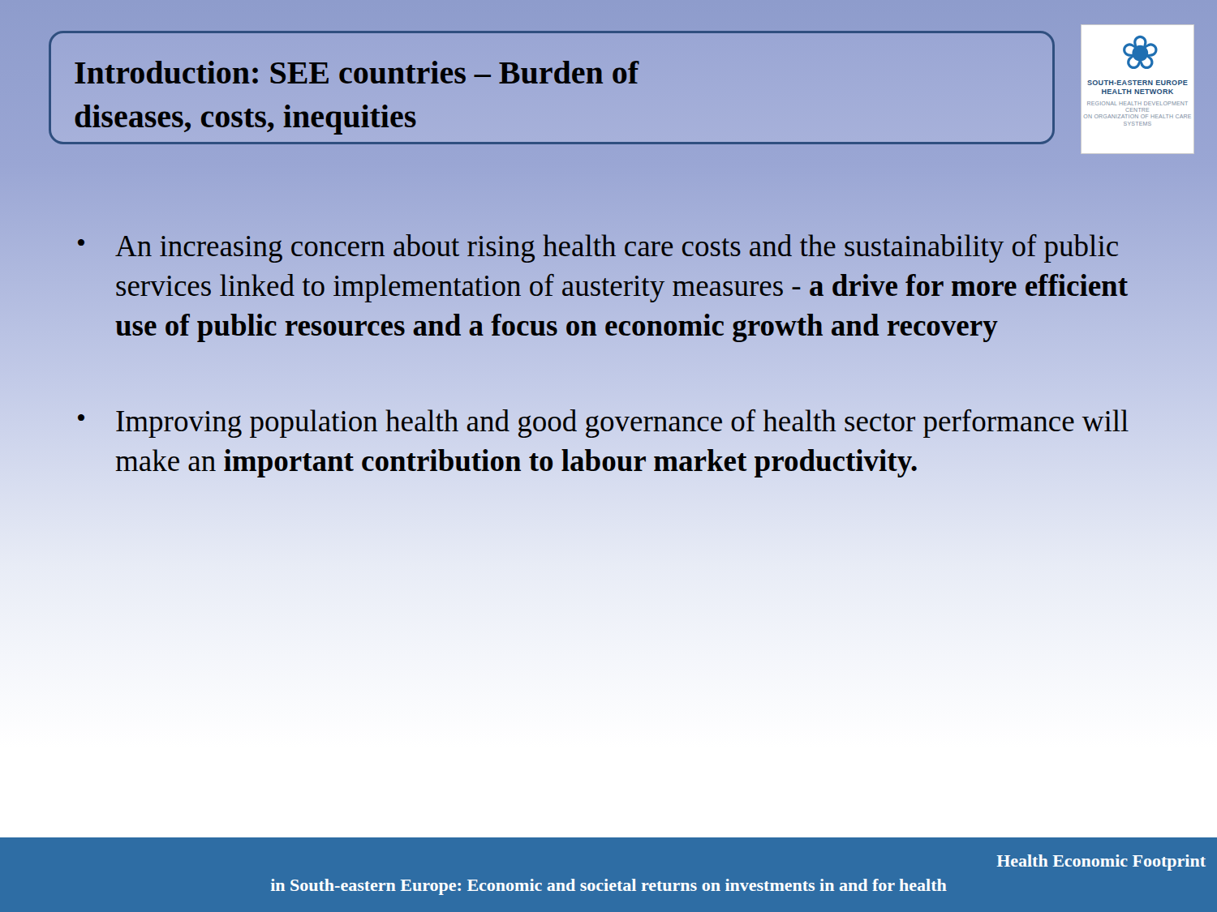Introduction: SEE countries – Burden of
diseases, costs, inequities
❀
SOUTH-EASTERN EUROPE
HEALTH NETWORK
REGIONAL HEALTH DEVELOPMENT CENTRE
ON ORGANIZATION OF HEALTH CARE SYSTEMS
An increasing concern about rising health care costs and the sustainability of public services linked to implementation of austerity measures - a drive for more efficient use of public resources and a focus on economic growth and recovery
Improving population health and good governance of health sector performance will make an important contribution to labour market productivity.
Health Economic Footprint
in South-eastern Europe: Economic and societal returns on investments in and for health